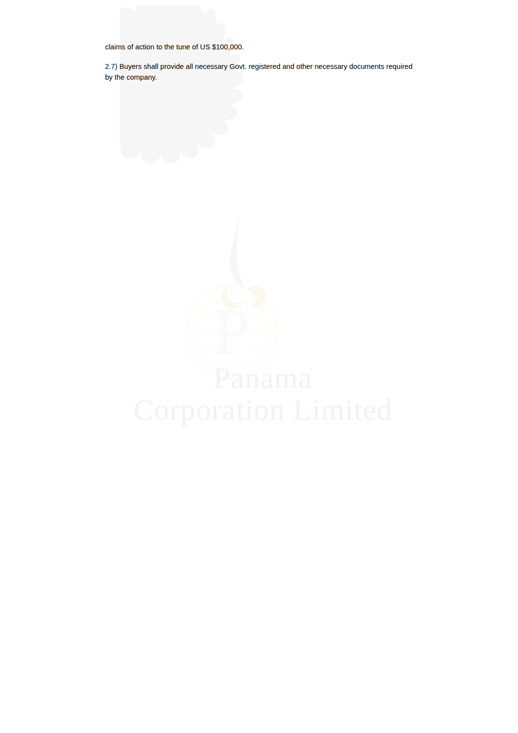P
Panama
Corporation Limited
claims of action to the tune of US $100,000.
2.7) Buyers shall provide all necessary Govt. registered and other necessary documents required by the company.